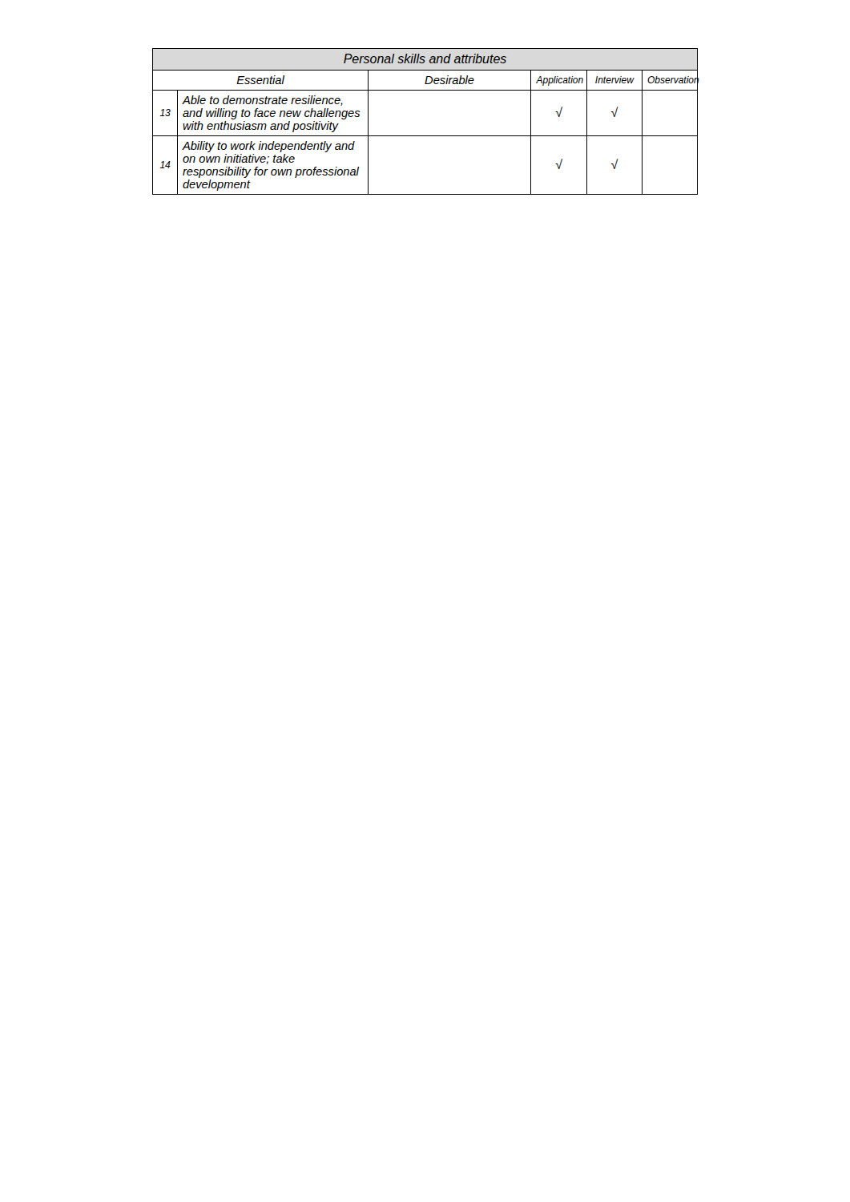| Personal skills and attributes |
| Essential | Desirable | Application | Interview | Observation |
| 13 | Able to demonstrate resilience, and willing to face new challenges with enthusiasm and positivity | | √ | √ | |
| 14 | Ability to work independently and on own initiative; take responsibility for own professional development | | √ | √ | |